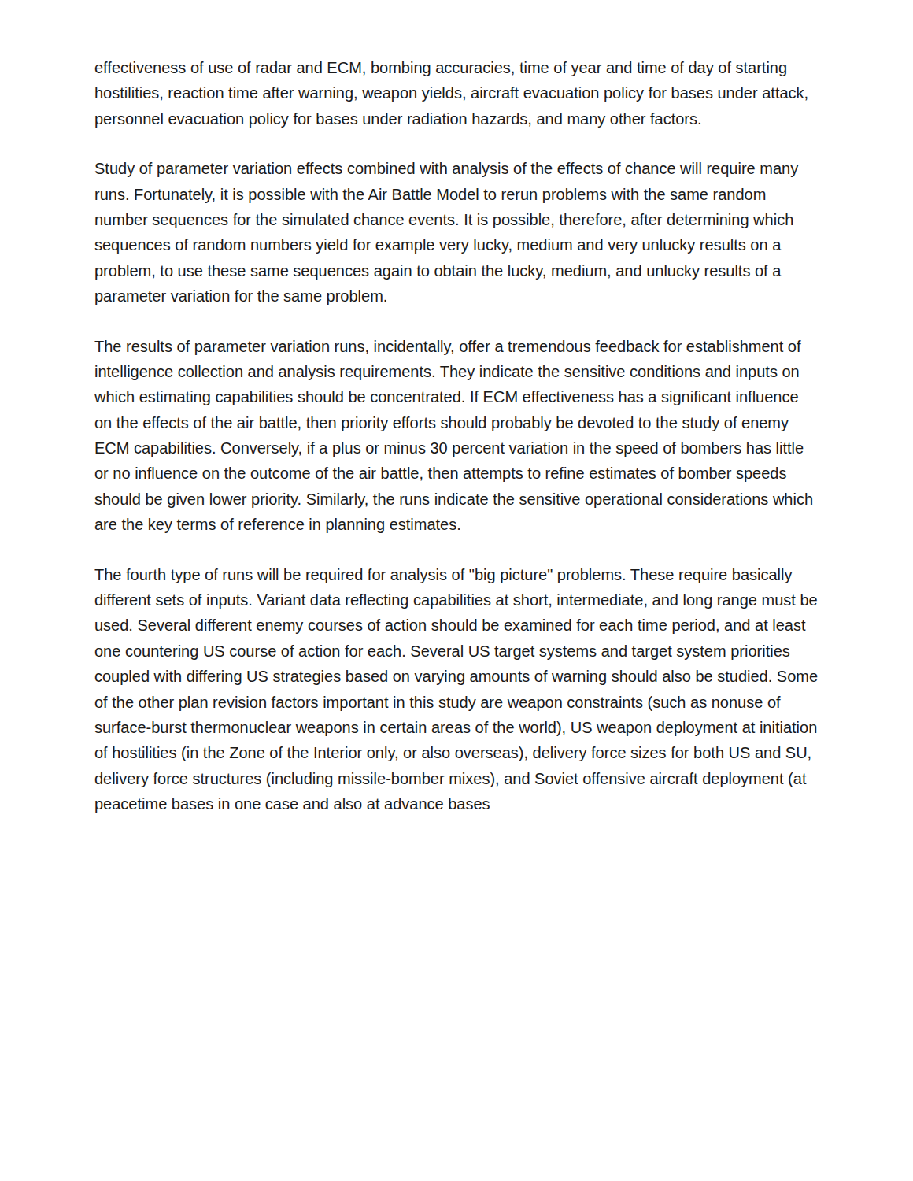effectiveness of use of radar and ECM, bombing accuracies, time of year and time of day of starting hostilities, reaction time after warning, weapon yields, aircraft evacuation policy for bases under attack, personnel evacuation policy for bases under radiation hazards, and many other factors.
Study of parameter variation effects combined with analysis of the effects of chance will require many runs. Fortunately, it is possible with the Air Battle Model to rerun problems with the same random number sequences for the simulated chance events. It is possible, therefore, after determining which sequences of random numbers yield for example very lucky, medium and very unlucky results on a problem, to use these same sequences again to obtain the lucky, medium, and unlucky results of a parameter variation for the same problem.
The results of parameter variation runs, incidentally, offer a tremendous feedback for establishment of intelligence collection and analysis requirements. They indicate the sensitive conditions and inputs on which estimating capabilities should be concentrated. If ECM effectiveness has a significant influence on the effects of the air battle, then priority efforts should probably be devoted to the study of enemy ECM capabilities. Conversely, if a plus or minus 30 percent variation in the speed of bombers has little or no influence on the outcome of the air battle, then attempts to refine estimates of bomber speeds should be given lower priority. Similarly, the runs indicate the sensitive operational considerations which are the key terms of reference in planning estimates.
The fourth type of runs will be required for analysis of "big picture" problems. These require basically different sets of inputs. Variant data reflecting capabilities at short, intermediate, and long range must be used. Several different enemy courses of action should be examined for each time period, and at least one countering US course of action for each. Several US target systems and target system priorities coupled with differing US strategies based on varying amounts of warning should also be studied. Some of the other plan revision factors important in this study are weapon constraints (such as nonuse of surface-burst thermonuclear weapons in certain areas of the world), US weapon deployment at initiation of hostilities (in the Zone of the Interior only, or also overseas), delivery force sizes for both US and SU, delivery force structures (including missile-bomber mixes), and Soviet offensive aircraft deployment (at peacetime bases in one case and also at advance bases